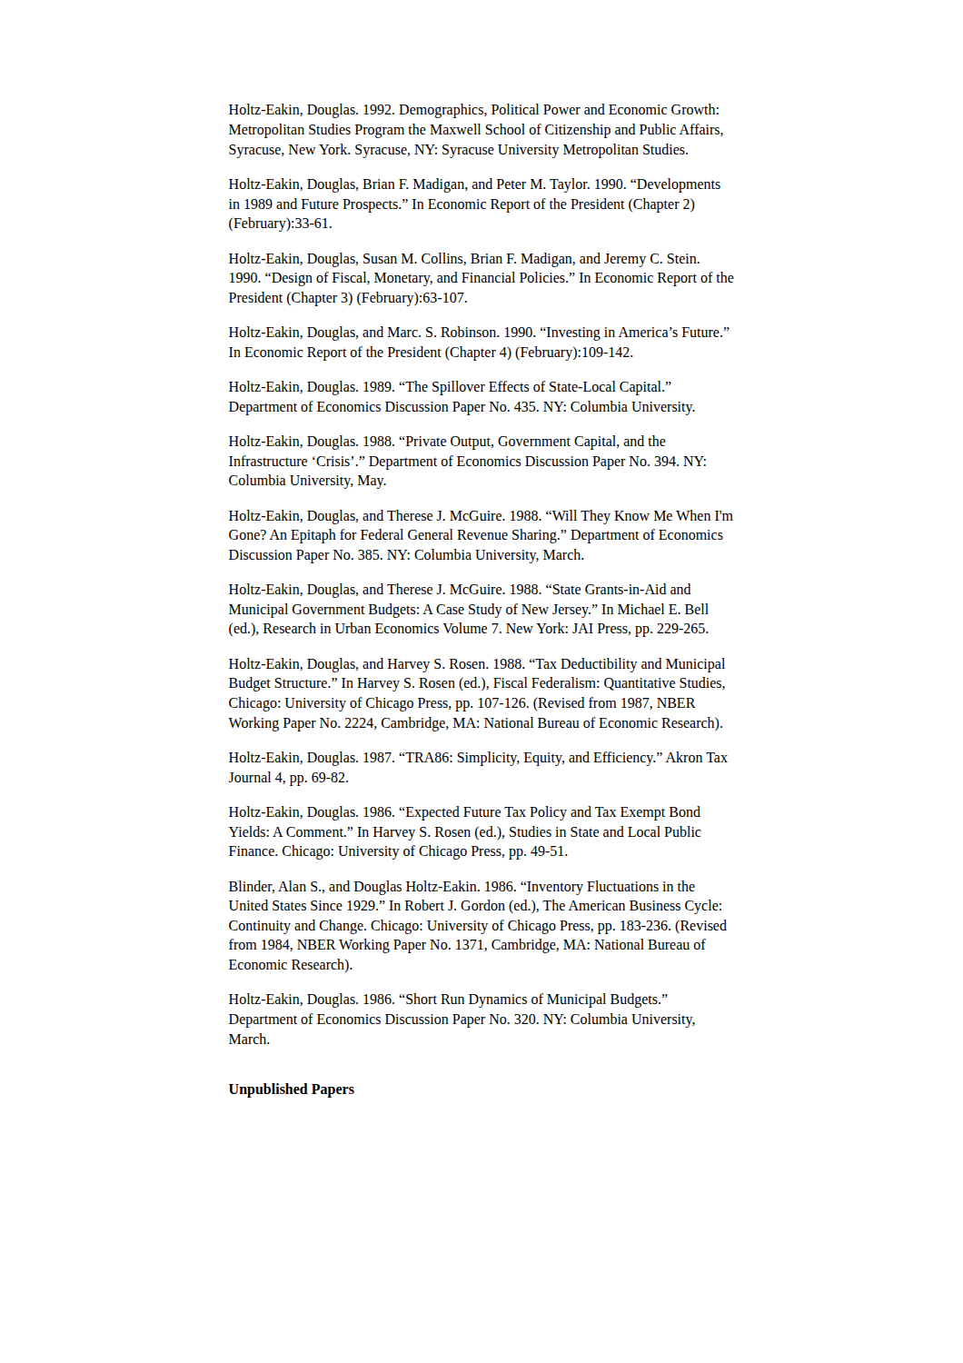Holtz-Eakin, Douglas. 1992. Demographics, Political Power and Economic Growth: Metropolitan Studies Program the Maxwell School of Citizenship and Public Affairs, Syracuse, New York. Syracuse, NY: Syracuse University Metropolitan Studies.
Holtz-Eakin, Douglas, Brian F. Madigan, and Peter M. Taylor. 1990. “Developments in 1989 and Future Prospects.” In Economic Report of the President (Chapter 2) (February):33-61.
Holtz-Eakin, Douglas, Susan M. Collins, Brian F. Madigan, and Jeremy C. Stein. 1990. “Design of Fiscal, Monetary, and Financial Policies.” In Economic Report of the President (Chapter 3) (February):63-107.
Holtz-Eakin, Douglas, and Marc. S. Robinson. 1990. “Investing in America’s Future.” In Economic Report of the President (Chapter 4) (February):109-142.
Holtz-Eakin, Douglas. 1989. “The Spillover Effects of State-Local Capital.” Department of Economics Discussion Paper No. 435. NY: Columbia University.
Holtz-Eakin, Douglas. 1988. “Private Output, Government Capital, and the Infrastructure ‘Crisis’.” Department of Economics Discussion Paper No. 394. NY: Columbia University, May.
Holtz-Eakin, Douglas, and Therese J. McGuire. 1988. “Will They Know Me When I'm Gone? An Epitaph for Federal General Revenue Sharing.” Department of Economics Discussion Paper No. 385. NY: Columbia University, March.
Holtz-Eakin, Douglas, and Therese J. McGuire. 1988. “State Grants-in-Aid and Municipal Government Budgets: A Case Study of New Jersey.” In Michael E. Bell (ed.), Research in Urban Economics Volume 7. New York: JAI Press, pp. 229-265.
Holtz-Eakin, Douglas, and Harvey S. Rosen. 1988. “Tax Deductibility and Municipal Budget Structure.” In Harvey S. Rosen (ed.), Fiscal Federalism: Quantitative Studies, Chicago: University of Chicago Press, pp. 107-126. (Revised from 1987, NBER Working Paper No. 2224, Cambridge, MA: National Bureau of Economic Research).
Holtz-Eakin, Douglas. 1987. “TRA86: Simplicity, Equity, and Efficiency.” Akron Tax Journal 4, pp. 69-82.
Holtz-Eakin, Douglas. 1986. “Expected Future Tax Policy and Tax Exempt Bond Yields: A Comment.” In Harvey S. Rosen (ed.), Studies in State and Local Public Finance. Chicago: University of Chicago Press, pp. 49-51.
Blinder, Alan S., and Douglas Holtz-Eakin. 1986. “Inventory Fluctuations in the United States Since 1929.” In Robert J. Gordon (ed.), The American Business Cycle: Continuity and Change. Chicago: University of Chicago Press, pp. 183-236. (Revised from 1984, NBER Working Paper No. 1371, Cambridge, MA: National Bureau of Economic Research).
Holtz-Eakin, Douglas. 1986. “Short Run Dynamics of Municipal Budgets.” Department of Economics Discussion Paper No. 320. NY: Columbia University, March.
Unpublished Papers